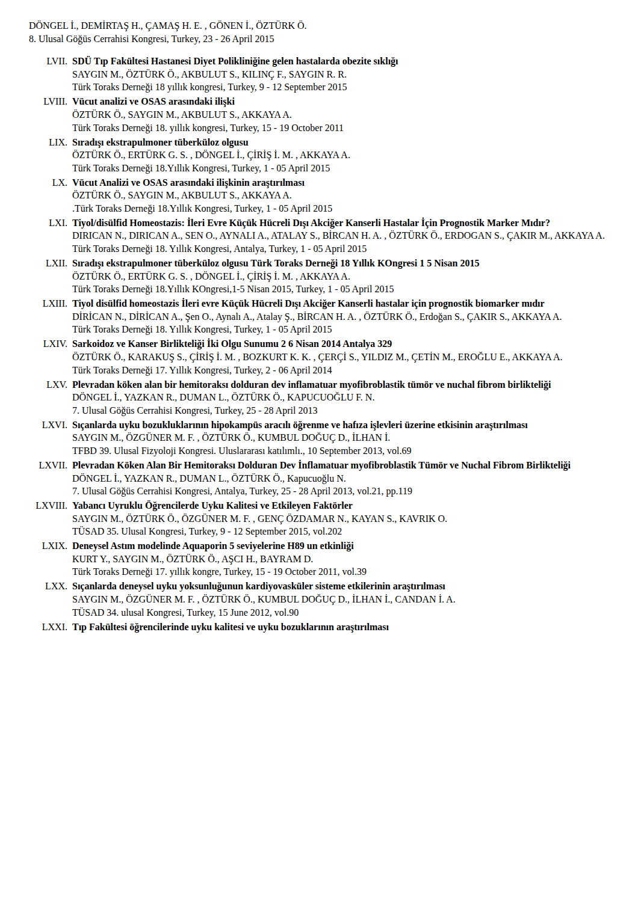DÖNGEL İ., DEMİRTAŞ H., ÇAMAŞ H. E. , GÖNEN İ., ÖZTÜRK Ö.
8. Ulusal Göğüs Cerrahisi Kongresi, Turkey, 23 - 26 April 2015
LVII. SDÜ Tıp Fakültesi Hastanesi Diyet Polikliniğine gelen hastalarda obezite sıklığı SAYGIN M., ÖZTÜRK Ö., AKBULUT S., KILINÇ F., SAYGIN R. R. Türk Toraks Derneği 18 yıllık kongresi, Turkey, 9 - 12 September 2015
LVIII. Vücut analizi ve OSAS arasındaki ilişki ÖZTÜRK Ö., SAYGIN M., AKBULUT S., AKKAYA A. Türk Toraks Derneği 18. yıllık kongresi, Turkey, 15 - 19 October 2011
LIX. Sıradışı ekstrapulmoner tüberküloz olgusu ÖZTÜRK Ö., ERTÜRK G. S. , DÖNGEL İ., ÇİRİŞ İ. M. , AKKAYA A. Türk Toraks Derneği 18.Yıllık Kongresi, Turkey, 1 - 05 April 2015
LX. Vücut Analizi ve OSAS arasındaki ilişkinin araştırılması ÖZTÜRK Ö., SAYGIN M., AKBULUT S., AKKAYA A. .Türk Toraks Derneği 18.Yıllık Kongresi, Turkey, 1 - 05 April 2015
LXI. Tiyol/disülfid Homeostazis: İleri Evre Küçük Hücreli Dışı Akciğer Kanserli Hastalar İçin Prognostik Marker Mıdır? DIRICAN N., DIRICAN A., SEN O., AYNALI A., ATALAY S., BİRCAN H. A. , ÖZTÜRK Ö., ERDOGAN S., ÇAKIR M., AKKAYA A. Türk Toraks Derneği 18. Yıllık Kongresi, Antalya, Turkey, 1 - 05 April 2015
LXII. Sıradışı ekstrapulmoner tüberküloz olgusu Türk Toraks Derneği 18 Yıllık KOngresi 1 5 Nisan 2015 ÖZTÜRK Ö., ERTÜRK G. S. , DÖNGEL İ., ÇİRİŞ İ. M. , AKKAYA A. Türk Toraks Derneği 18.Yıllık KOngresi,1-5 Nisan 2015, Turkey, 1 - 05 April 2015
LXIII. Tiyol disülfid homeostazis İleri evre Küçük Hücreli Dışı Akciğer Kanserli hastalar için prognostik biomarker mıdır DİRİCAN N., DİRİCAN A., Şen O., Aynalı A., Atalay Ş., BİRCAN H. A. , ÖZTÜRK Ö., Erdoğan S., ÇAKIR S., AKKAYA A. Türk Toraks Derneği 18. Yıllık Kongresi, Turkey, 1 - 05 April 2015
LXIV. Sarkoidoz ve Kanser Birlikteliği İki Olgu Sunumu 2 6 Nisan 2014 Antalya 329 ÖZTÜRK Ö., KARAKUŞ S., ÇİRİŞ İ. M. , BOZKURT K. K. , ÇERÇİ S., YILDIZ M., ÇETİN M., EROĞLU E., AKKAYA A. Türk Toraks Derneği 17. Yıllık Kongresi, Turkey, 2 - 06 April 2014
LXV. Plevradan köken alan bir hemitoraksı dolduran dev inflamatuar myofibroblastik tümör ve nuchal fibrom birlikteliği DÖNGEL İ., YAZKAN R., DUMAN L., ÖZTÜRK Ö., KAPUCUOĞLU F. N. 7. Ulusal Göğüs Cerrahisi Kongresi, Turkey, 25 - 28 April 2013
LXVI. Sıçanlarda uyku bozukluklarının hipokampüs aracılı öğrenme ve hafıza işlevleri üzerine etkisinin araştırılması SAYGIN M., ÖZGÜNER M. F. , ÖZTÜRK Ö., KUMBUL DOĞUÇ D., İLHAN İ. TFBD 39. Ulusal Fizyoloji Kongresi. Uluslararası katılımlı., 10 September 2013, vol.69
LXVII. Plevradan Köken Alan Bir Hemitoraksı Dolduran Dev İnflamatuar myofibroblastik Tümör ve Nuchal Fibrom Birlikteliği DÖNGEL İ., YAZKAN R., DUMAN L., ÖZTÜRK Ö., Kapucuoğlu N. 7. Ulusal Göğüs Cerrahisi Kongresi, Antalya, Turkey, 25 - 28 April 2013, vol.21, pp.119
LXVIII. Yabancı Uyruklu Öğrencilerde Uyku Kalitesi ve Etkileyen Faktörler SAYGIN M., ÖZTÜRK Ö., ÖZGÜNER M. F. , GENÇ ÖZDAMAR N., KAYAN S., KAVRIK O. TÜSAD 35. Ulusal Kongresi, Turkey, 9 - 12 September 2015, vol.202
LXIX. Deneysel Astım modelinde Aquaporin 5 seviyelerine H89 un etkinliği KURT Y., SAYGIN M., ÖZTÜRK Ö., AŞCI H., BAYRAM D. Türk Toraks Derneği 17. yıllık kongre, Turkey, 15 - 19 October 2011, vol.39
LXX. Sıçanlarda deneysel uyku yoksunluğunun kardiyovasküler sisteme etkilerinin araştırılması SAYGIN M., ÖZGÜNER M. F. , ÖZTÜRK Ö., KUMBUL DOĞUÇ D., İLHAN İ., CANDAN İ. A. TÜSAD 34. ulusal Kongresi, Turkey, 15 June 2012, vol.90
LXXI. Tıp Fakültesi öğrencilerinde uyku kalitesi ve uyku bozuklarının araştırılması